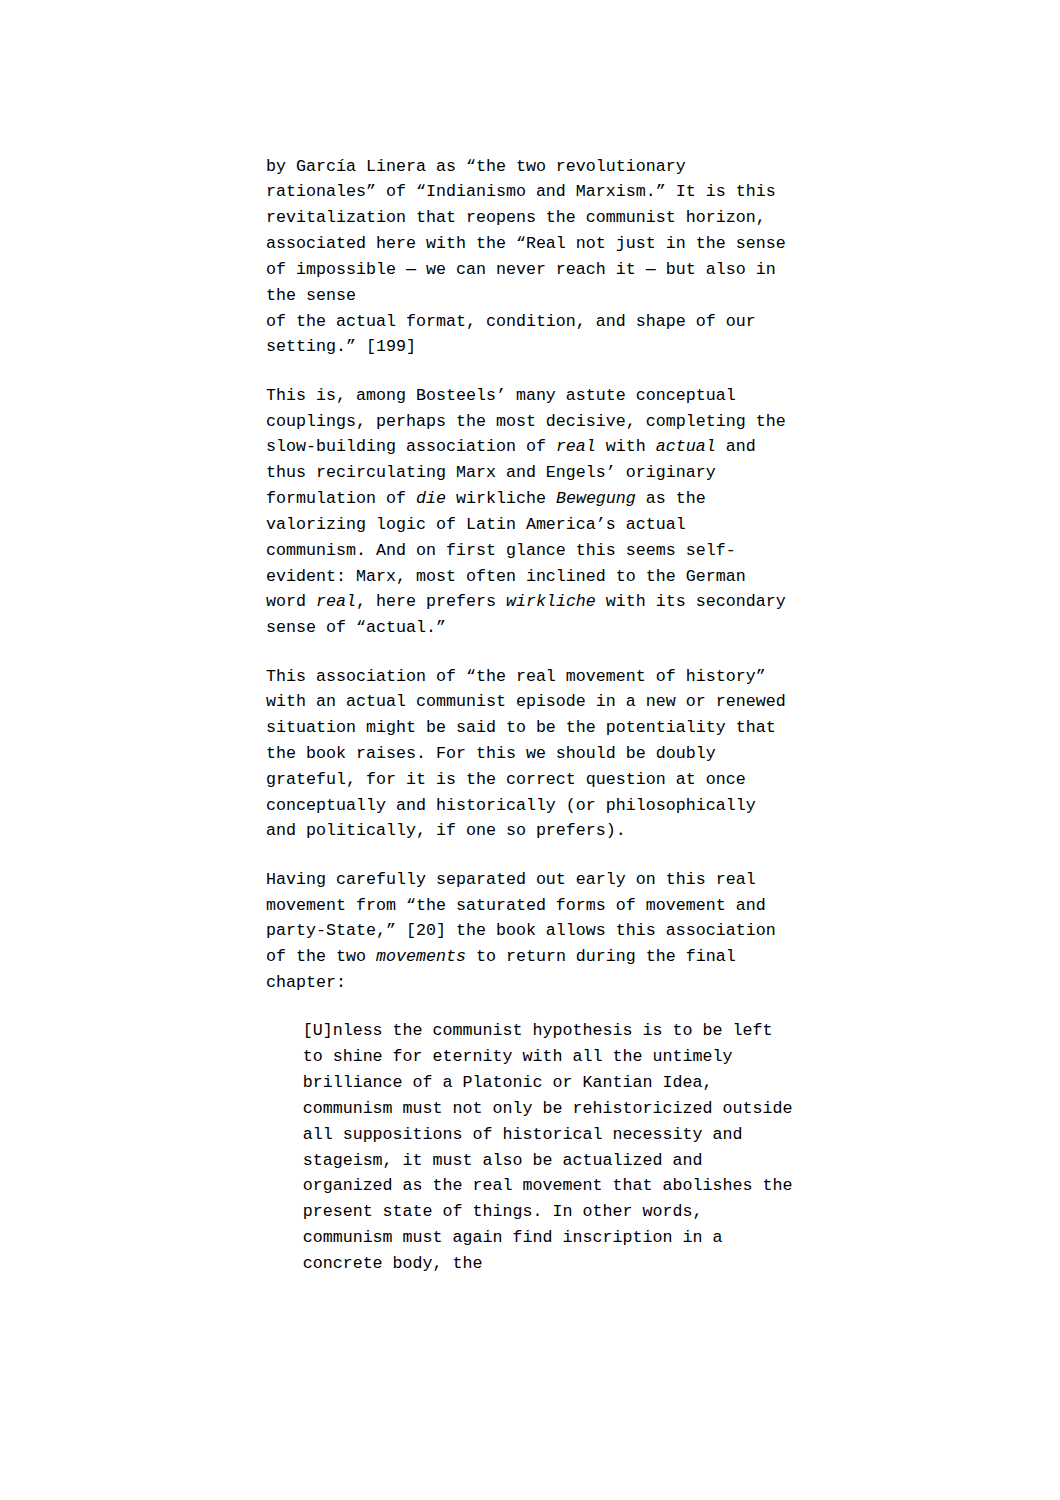by García Linera as “the two revolutionary rationales” of “Indianismo and Marxism.” It is this revitalization that reopens the communist horizon, associated here with the “Real not just in the sense of impossible — we can never reach it — but also in the sense
of the actual format, condition, and shape of our setting.” [199]
This is, among Bosteels’ many astute conceptual couplings, perhaps the most decisive, completing the slow-building association of real with actual and thus recirculating Marx and Engels’ originary formulation of die wirkliche Bewegung as the valorizing logic of Latin America’s actual communism. And on first glance this seems self-evident: Marx, most often inclined to the German word real, here prefers wirkliche with its secondary sense of “actual.”
This association of “the real movement of history” with an actual communist episode in a new or renewed situation might be said to be the potentiality that the book raises. For this we should be doubly grateful, for it is the correct question at once conceptually and historically (or philosophically and politically, if one so prefers).
Having carefully separated out early on this real movement from “the saturated forms of movement and party-State,” [20] the book allows this association of the two movements to return during the final chapter:
[U]nless the communist hypothesis is to be left to shine for eternity with all the untimely brilliance of a Platonic or Kantian Idea, communism must not only be rehistoricized outside all suppositions of historical necessity and stageism, it must also be actualized and organized as the real movement that abolishes the present state of things. In other words, communism must again find inscription in a concrete body, the